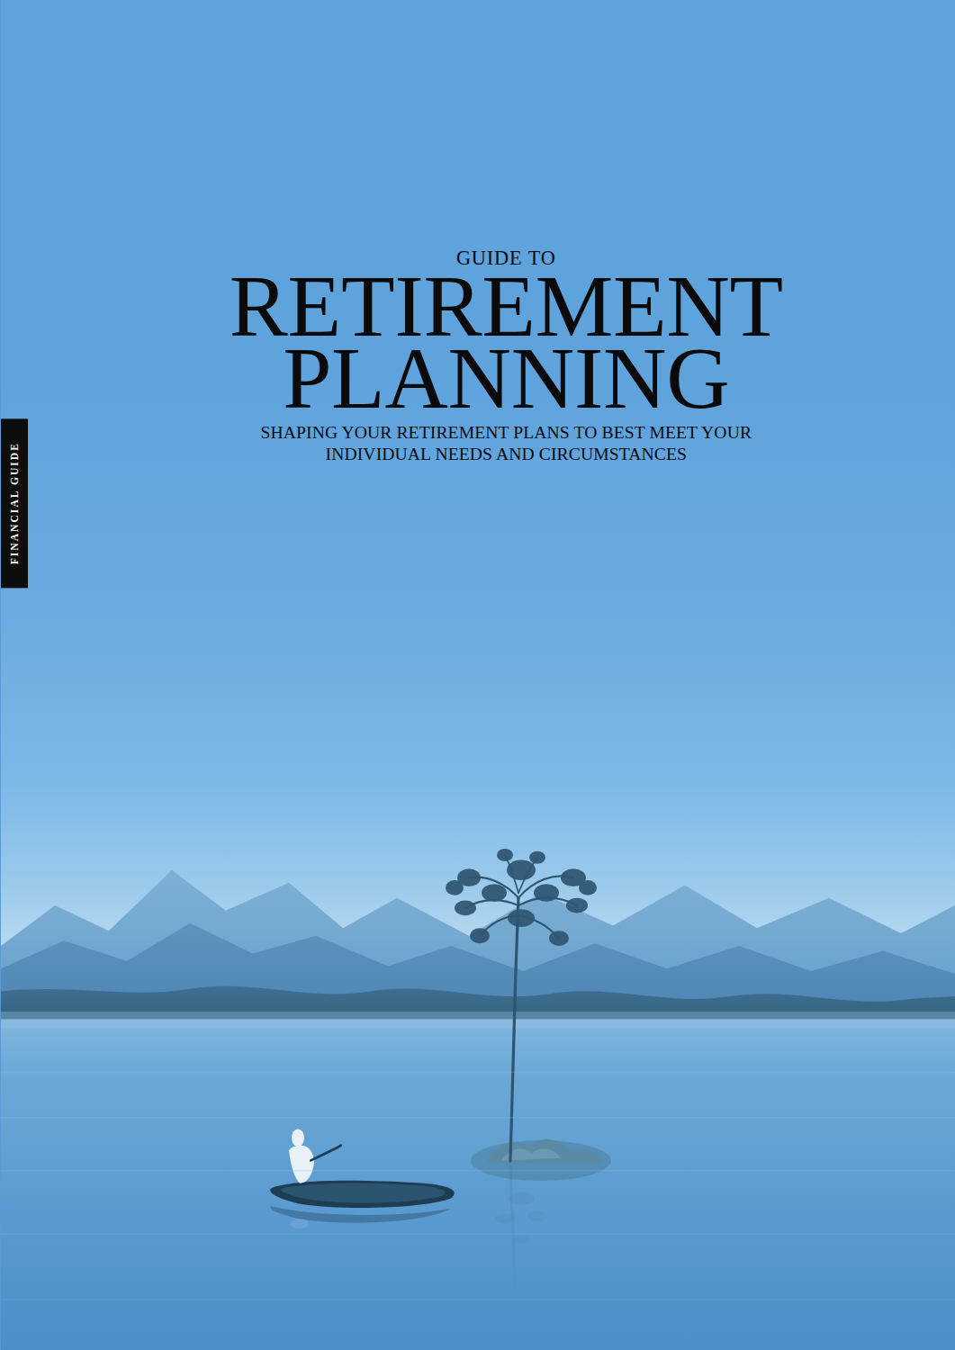Financial Guide
GUIDE TO
RETIREMENT PLANNING
SHAPING YOUR RETIREMENT PLANS TO BEST MEET YOUR INDIVIDUAL NEEDS AND CIRCUMSTANCES